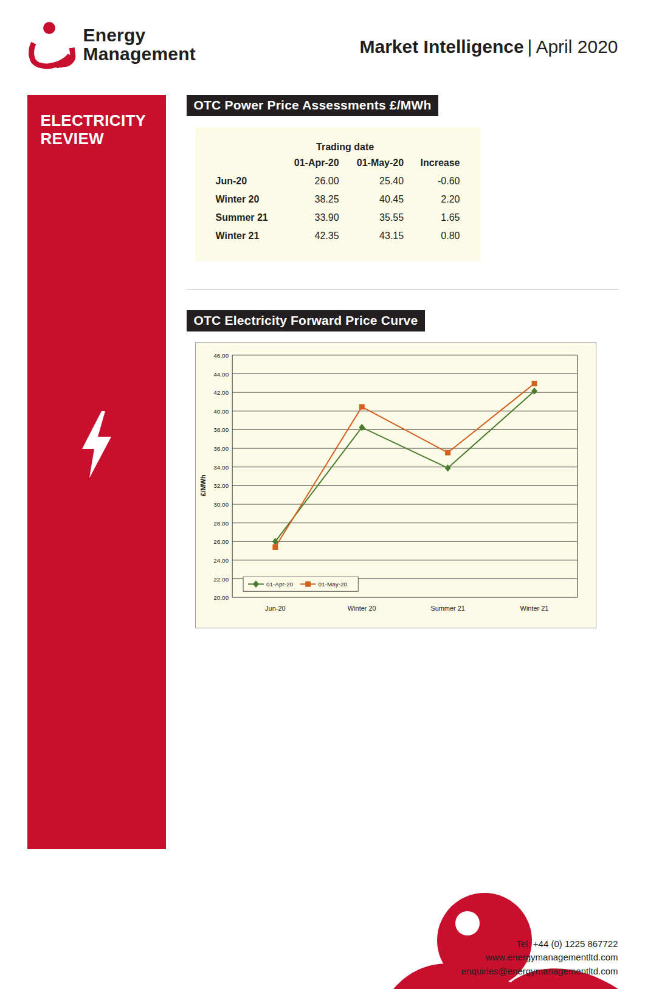Energy Management
Market Intelligence|April 2020
ELECTRICITY
REVIEW
OTC Power Price Assessments £/MWh
| | Trading date | |
| --- | --- | --- |
| | 01-Apr-20 | 01-May-20 | Increase |
| Jun-20 | 26.00 | 25.40 | -0.60 |
| Winter 20 | 38.25 | 40.45 | 2.20 |
| Summer 21 | 33.90 | 35.55 | 1.65 |
| Winter 21 | 42.35 | 43.15 | 0.80 |
OTC Electricity Forward Price Curve
£/MWh 46.00 44.00 42.00 40.00 38.00 36.00 34.00 32.00 30.00 28.00 26.00 24.00 22.00 20.00 Jun-20 Winter 20 Summer 21 Winter 21 01-Apr-20 01-May-20
Tel: +44 (0) 1225 867722
www.energymanagementltd.com
enquiries@energymanagementltd.com